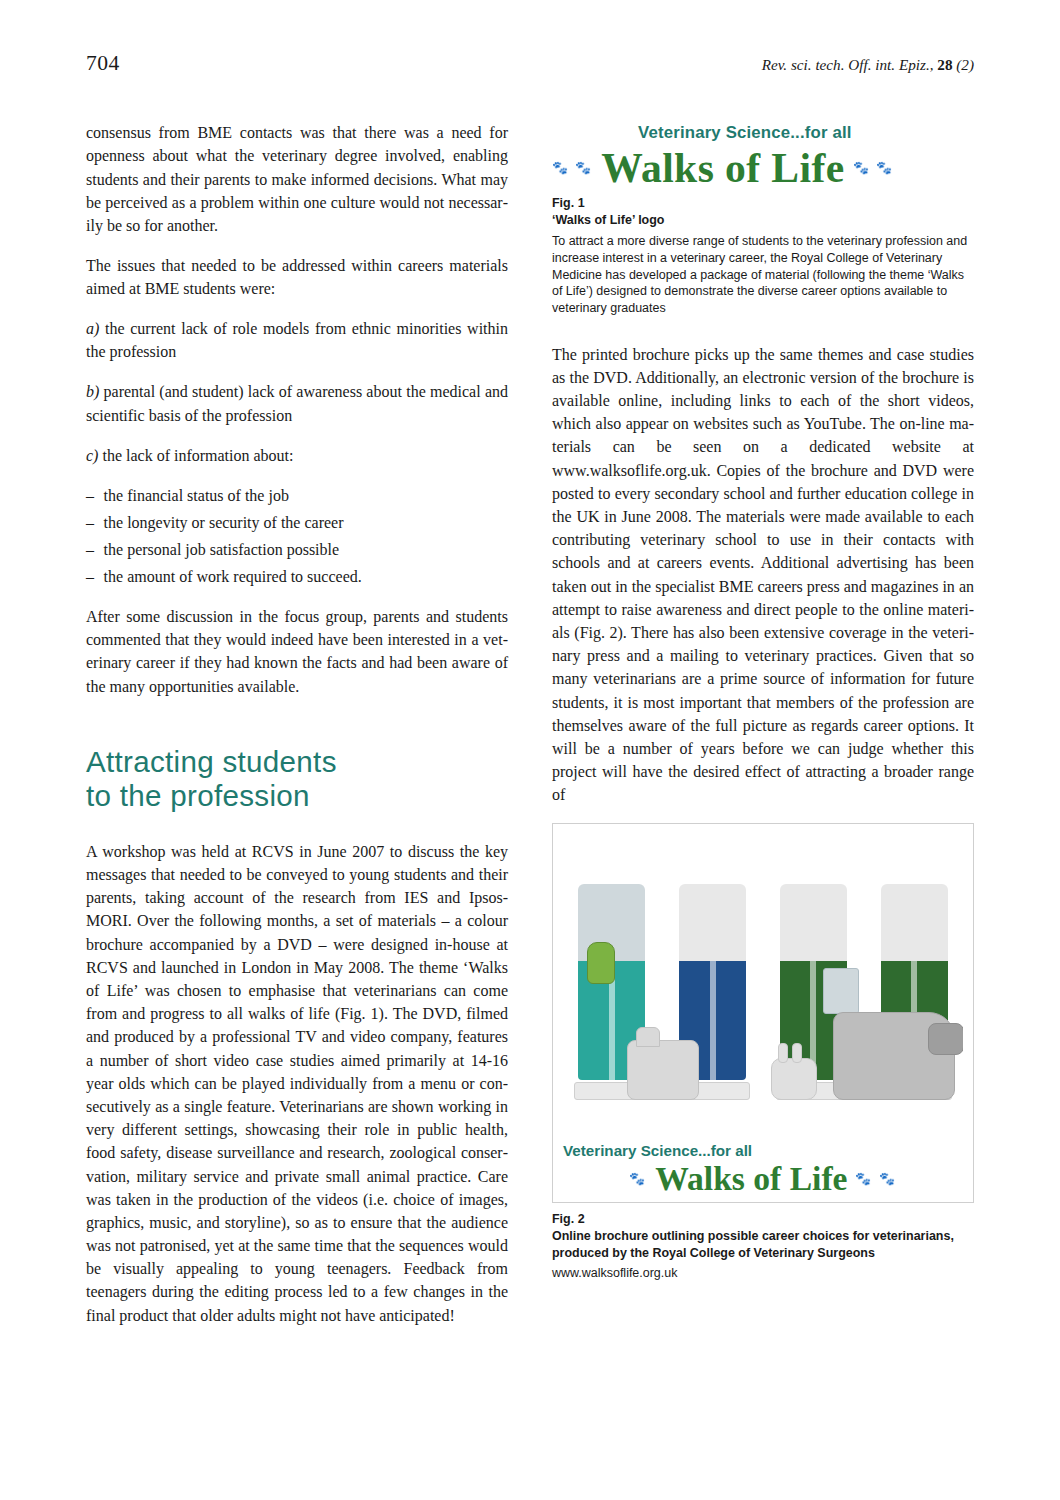704
Rev. sci. tech. Off. int. Epiz., 28 (2)
consensus from BME contacts was that there was a need for openness about what the veterinary degree involved, enabling students and their parents to make informed decisions. What may be perceived as a problem within one culture would not necessarily be so for another.
The issues that needed to be addressed within careers materials aimed at BME students were:
a) the current lack of role models from ethnic minorities within the profession
b) parental (and student) lack of awareness about the medical and scientific basis of the profession
c) the lack of information about:
the financial status of the job
the longevity or security of the career
the personal job satisfaction possible
the amount of work required to succeed.
After some discussion in the focus group, parents and students commented that they would indeed have been interested in a veterinary career if they had known the facts and had been aware of the many opportunities available.
Attracting students
to the profession
A workshop was held at RCVS in June 2007 to discuss the key messages that needed to be conveyed to young students and their parents, taking account of the research from IES and Ipsos-MORI. Over the following months, a set of materials – a colour brochure accompanied by a DVD – were designed in-house at RCVS and launched in London in May 2008. The theme ‘Walks of Life’ was chosen to emphasise that veterinarians can come from and progress to all walks of life (Fig. 1). The DVD, filmed and produced by a professional TV and video company, features a number of short video case studies aimed primarily at 14-16 year olds which can be played individually from a menu or consecutively as a single feature. Veterinarians are shown working in very different settings, showcasing their role in public health, food safety, disease surveillance and research, zoological conservation, military service and private small animal practice. Care was taken in the production of the videos (i.e. choice of images, graphics, music, and storyline), so as to ensure that the audience was not patronised, yet at the same time that the sequences would be visually appealing to young teenagers. Feedback from teenagers during the editing process led to a few changes in the final product that older adults might not have anticipated!
Veterinary Science...for all
🐾 🐾 Walks of Life 🐾 🐾
Fig. 1 ‘Walks of Life’ logo To attract a more diverse range of students to the veterinary profession and increase interest in a veterinary career, the Royal College of Veterinary Medicine has developed a package of material (following the theme ‘Walks of Life’) designed to demonstrate the diverse career options available to veterinary graduates
The printed brochure picks up the same themes and case studies as the DVD. Additionally, an electronic version of the brochure is available online, including links to each of the short videos, which also appear on websites such as YouTube. The on-line materials can be seen on a dedicated website at www.walksoflife.org.uk. Copies of the brochure and DVD were posted to every secondary school and further education college in the UK in June 2008. The materials were made available to each contributing veterinary school to use in their contacts with schools and at careers events. Additional advertising has been taken out in the specialist BME careers press and magazines in an attempt to raise awareness and direct people to the online materials (Fig. 2). There has also been extensive coverage in the veterinary press and a mailing to veterinary practices. Given that so many veterinarians are a prime source of information for future students, it is most important that members of the profession are themselves aware of the full picture as regards career options. It will be a number of years before we can judge whether this project will have the desired effect of attracting a broader range of
Veterinary Science...for all
🐾 Walks of Life 🐾 🐾
Fig. 2 Online brochure outlining possible career choices for veterinarians, produced by the Royal College of Veterinary Surgeons www.walksoflife.org.uk